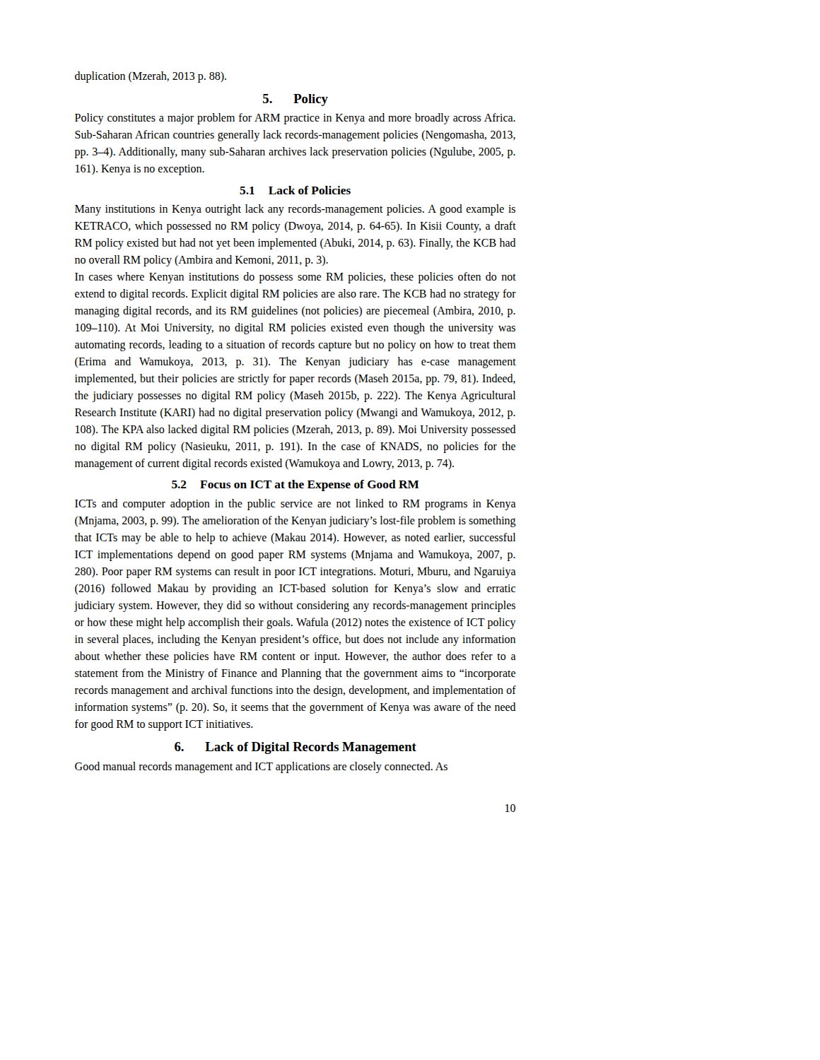duplication (Mzerah, 2013 p. 88).
5. Policy
Policy constitutes a major problem for ARM practice in Kenya and more broadly across Africa. Sub-Saharan African countries generally lack records-management policies (Nengomasha, 2013, pp. 3–4). Additionally, many sub-Saharan archives lack preservation policies (Ngulube, 2005, p. 161). Kenya is no exception.
5.1 Lack of Policies
Many institutions in Kenya outright lack any records-management policies. A good example is KETRACO, which possessed no RM policy (Dwoya, 2014, p. 64-65). In Kisii County, a draft RM policy existed but had not yet been implemented (Abuki, 2014, p. 63). Finally, the KCB had no overall RM policy (Ambira and Kemoni, 2011, p. 3).
In cases where Kenyan institutions do possess some RM policies, these policies often do not extend to digital records. Explicit digital RM policies are also rare. The KCB had no strategy for managing digital records, and its RM guidelines (not policies) are piecemeal (Ambira, 2010, p. 109–110). At Moi University, no digital RM policies existed even though the university was automating records, leading to a situation of records capture but no policy on how to treat them (Erima and Wamukoya, 2013, p. 31). The Kenyan judiciary has e-case management implemented, but their policies are strictly for paper records (Maseh 2015a, pp. 79, 81). Indeed, the judiciary possesses no digital RM policy (Maseh 2015b, p. 222). The Kenya Agricultural Research Institute (KARI) had no digital preservation policy (Mwangi and Wamukoya, 2012, p. 108). The KPA also lacked digital RM policies (Mzerah, 2013, p. 89). Moi University possessed no digital RM policy (Nasieuku, 2011, p. 191). In the case of KNADS, no policies for the management of current digital records existed (Wamukoya and Lowry, 2013, p. 74).
5.2 Focus on ICT at the Expense of Good RM
ICTs and computer adoption in the public service are not linked to RM programs in Kenya (Mnjama, 2003, p. 99). The amelioration of the Kenyan judiciary’s lost-file problem is something that ICTs may be able to help to achieve (Makau 2014). However, as noted earlier, successful ICT implementations depend on good paper RM systems (Mnjama and Wamukoya, 2007, p. 280). Poor paper RM systems can result in poor ICT integrations. Moturi, Mburu, and Ngaruiya (2016) followed Makau by providing an ICT-based solution for Kenya’s slow and erratic judiciary system. However, they did so without considering any records-management principles or how these might help accomplish their goals. Wafula (2012) notes the existence of ICT policy in several places, including the Kenyan president’s office, but does not include any information about whether these policies have RM content or input. However, the author does refer to a statement from the Ministry of Finance and Planning that the government aims to “incorporate records management and archival functions into the design, development, and implementation of information systems” (p. 20). So, it seems that the government of Kenya was aware of the need for good RM to support ICT initiatives.
6. Lack of Digital Records Management
Good manual records management and ICT applications are closely connected. As
10